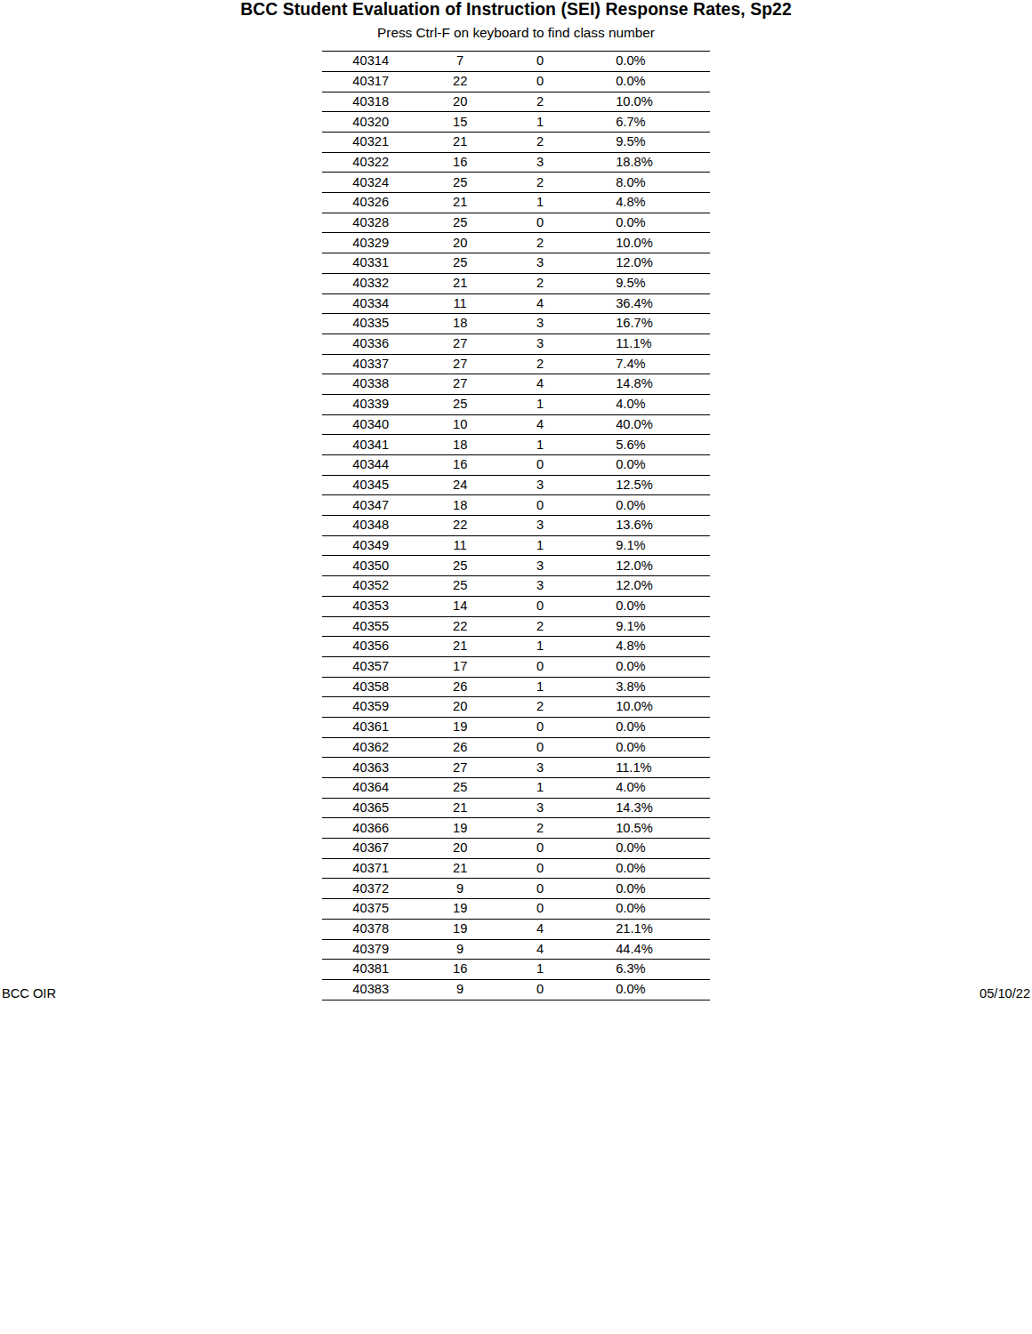BCC Student Evaluation of Instruction (SEI) Response Rates, Sp22
Press Ctrl-F on keyboard to find class number
| 40314 | 7 | 0 | 0.0% |
| 40317 | 22 | 0 | 0.0% |
| 40318 | 20 | 2 | 10.0% |
| 40320 | 15 | 1 | 6.7% |
| 40321 | 21 | 2 | 9.5% |
| 40322 | 16 | 3 | 18.8% |
| 40324 | 25 | 2 | 8.0% |
| 40326 | 21 | 1 | 4.8% |
| 40328 | 25 | 0 | 0.0% |
| 40329 | 20 | 2 | 10.0% |
| 40331 | 25 | 3 | 12.0% |
| 40332 | 21 | 2 | 9.5% |
| 40334 | 11 | 4 | 36.4% |
| 40335 | 18 | 3 | 16.7% |
| 40336 | 27 | 3 | 11.1% |
| 40337 | 27 | 2 | 7.4% |
| 40338 | 27 | 4 | 14.8% |
| 40339 | 25 | 1 | 4.0% |
| 40340 | 10 | 4 | 40.0% |
| 40341 | 18 | 1 | 5.6% |
| 40344 | 16 | 0 | 0.0% |
| 40345 | 24 | 3 | 12.5% |
| 40347 | 18 | 0 | 0.0% |
| 40348 | 22 | 3 | 13.6% |
| 40349 | 11 | 1 | 9.1% |
| 40350 | 25 | 3 | 12.0% |
| 40352 | 25 | 3 | 12.0% |
| 40353 | 14 | 0 | 0.0% |
| 40355 | 22 | 2 | 9.1% |
| 40356 | 21 | 1 | 4.8% |
| 40357 | 17 | 0 | 0.0% |
| 40358 | 26 | 1 | 3.8% |
| 40359 | 20 | 2 | 10.0% |
| 40361 | 19 | 0 | 0.0% |
| 40362 | 26 | 0 | 0.0% |
| 40363 | 27 | 3 | 11.1% |
| 40364 | 25 | 1 | 4.0% |
| 40365 | 21 | 3 | 14.3% |
| 40366 | 19 | 2 | 10.5% |
| 40367 | 20 | 0 | 0.0% |
| 40371 | 21 | 0 | 0.0% |
| 40372 | 9 | 0 | 0.0% |
| 40375 | 19 | 0 | 0.0% |
| 40378 | 19 | 4 | 21.1% |
| 40379 | 9 | 4 | 44.4% |
| 40381 | 16 | 1 | 6.3% |
| 40383 | 9 | 0 | 0.0% |
BCC OIR 05/10/22